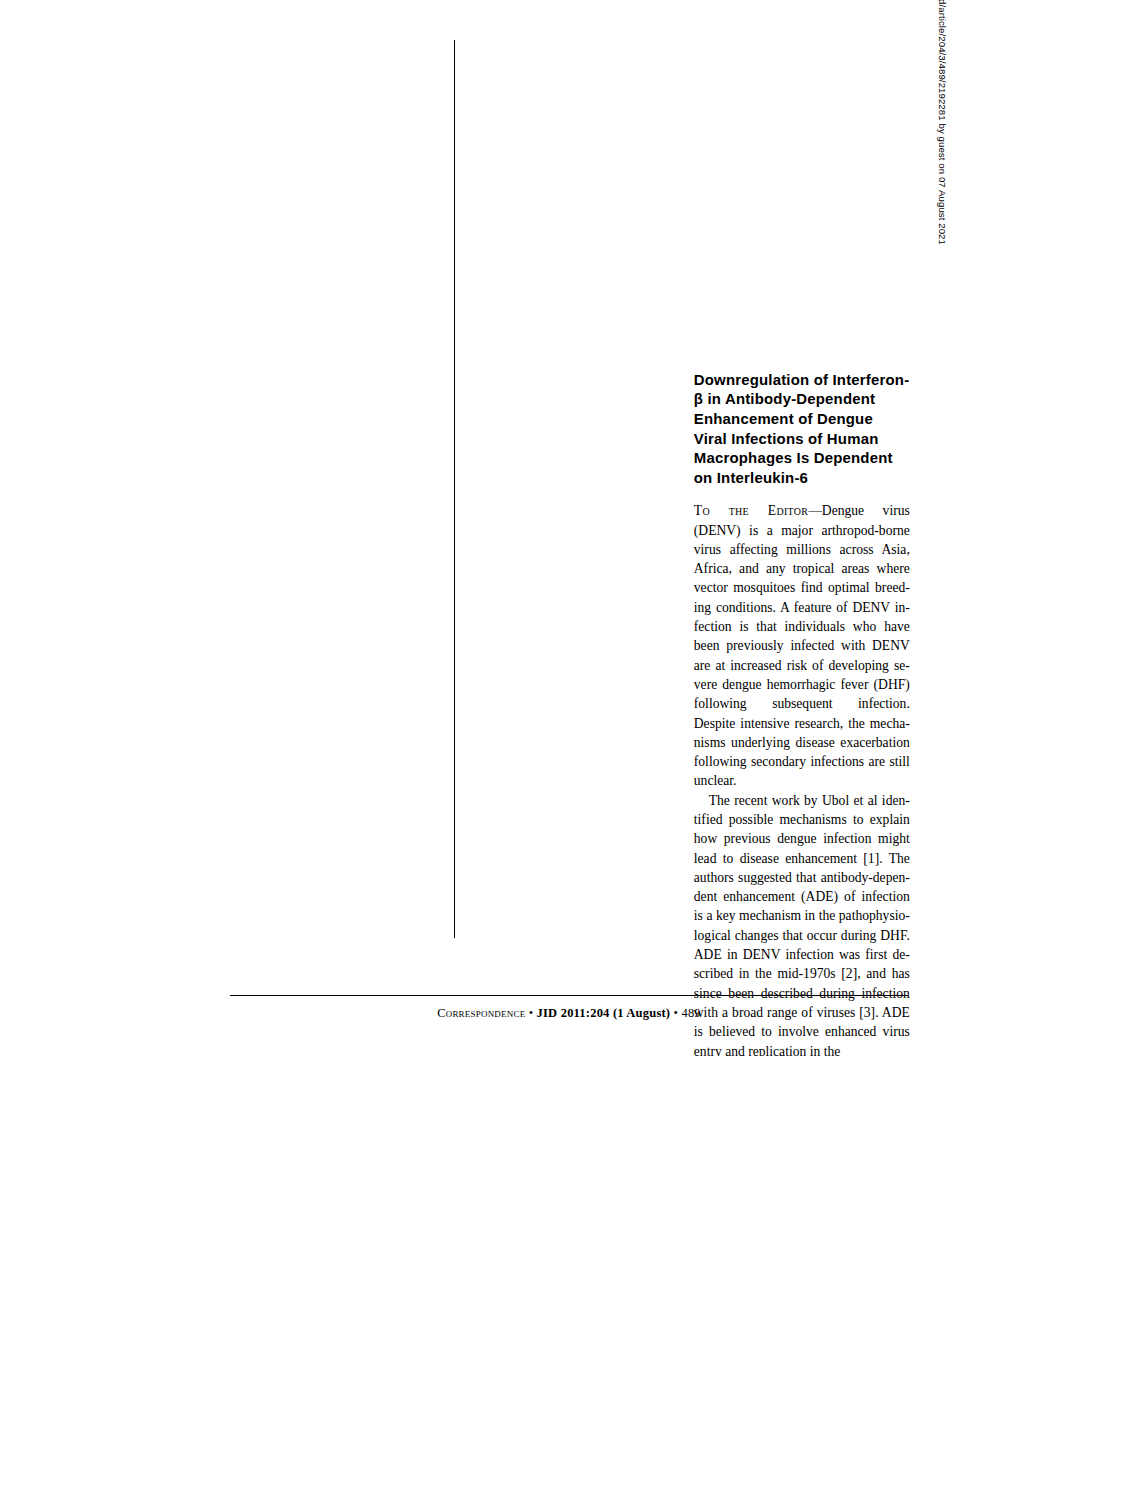Downloaded from https://academic.oup.com/jid/article/204/3/489/2192281 by guest on 07 August 2021
Downregulation of Interferon-β in Antibody-Dependent Enhancement of Dengue Viral Infections of Human Macrophages Is Dependent on Interleukin-6
To the Editor—Dengue virus (DENV) is a major arthropod-borne virus affecting millions across Asia, Africa, and any tropical areas where vector mosquitoes find optimal breeding conditions. A feature of DENV infection is that individuals who have been previously infected with DENV are at increased risk of developing severe dengue hemorrhagic fever (DHF) following subsequent infection. Despite intensive research, the mechanisms underlying disease exacerbation following secondary infections are still unclear.
The recent work by Ubol et al identified possible mechanisms to explain how previous dengue infection might lead to disease enhancement [1]. The authors suggested that antibody-dependent enhancement (ADE) of infection is a key mechanism in the pathophysiological changes that occur during DHF. ADE in DENV infection was first described in the mid-1970s [2], and has since been described during infection with a broad range of viruses [3]. ADE is believed to involve enhanced virus entry and replication in the
Correspondence • JID 2011:204 (1 August) • 489